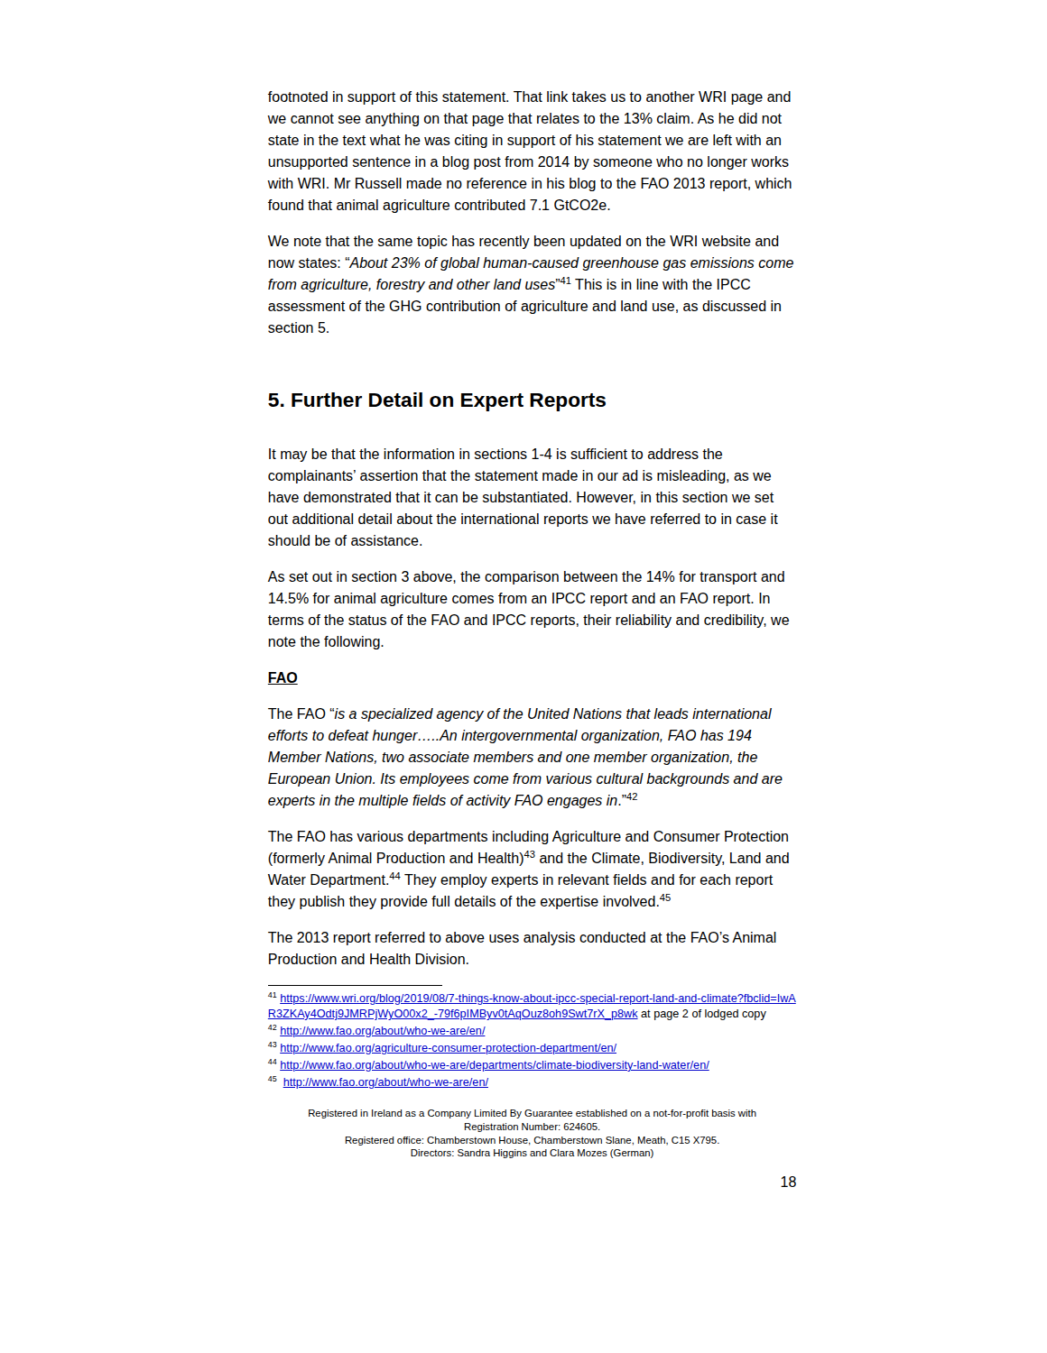footnoted in support of this statement. That link takes us to another WRI page and we cannot see anything on that page that relates to the 13% claim. As he did not state in the text what he was citing in support of his statement we are left with an unsupported sentence in a blog post from 2014 by someone who no longer works with WRI. Mr Russell made no reference in his blog to the FAO 2013 report, which found that animal agriculture contributed 7.1 GtCO2e.
We note that the same topic has recently been updated on the WRI website and now states: “About 23% of global human-caused greenhouse gas emissions come from agriculture, forestry and other land uses”41 This is in line with the IPCC assessment of the GHG contribution of agriculture and land use, as discussed in section 5.
5. Further Detail on Expert Reports
It may be that the information in sections 1-4 is sufficient to address the complainants’ assertion that the statement made in our ad is misleading, as we have demonstrated that it can be substantiated. However, in this section we set out additional detail about the international reports we have referred to in case it should be of assistance.
As set out in section 3 above, the comparison between the 14% for transport and 14.5% for animal agriculture comes from an IPCC report and an FAO report. In terms of the status of the FAO and IPCC reports, their reliability and credibility, we note the following.
FAO
The FAO “is a specialized agency of the United Nations that leads international efforts to defeat hunger…..An intergovernmental organization, FAO has 194 Member Nations, two associate members and one member organization, the European Union. Its employees come from various cultural backgrounds and are experts in the multiple fields of activity FAO engages in.”42
The FAO has various departments including Agriculture and Consumer Protection (formerly Animal Production and Health)43 and the Climate, Biodiversity, Land and Water Department.44 They employ experts in relevant fields and for each report they publish they provide full details of the expertise involved.45
The 2013 report referred to above uses analysis conducted at the FAO’s Animal Production and Health Division.
41 https://www.wri.org/blog/2019/08/7-things-know-about-ipcc-special-report-land-and-climate?fbclid=IwAR3ZKAy4Odtj9JMRPjWyO00x2_-79f6pIMByv0tAqOuz8oh9Swt7rX_p8wk at page 2 of lodged copy
42 http://www.fao.org/about/who-we-are/en/
43 http://www.fao.org/agriculture-consumer-protection-department/en/
44 http://www.fao.org/about/who-we-are/departments/climate-biodiversity-land-water/en/
45 http://www.fao.org/about/who-we-are/en/
Registered in Ireland as a Company Limited By Guarantee established on a not-for-profit basis with
Registration Number: 624605.
Registered office: Chamberstown House, Chamberstown Slane, Meath, C15 X795.
Directors: Sandra Higgins and Clara Mozes (German)
18